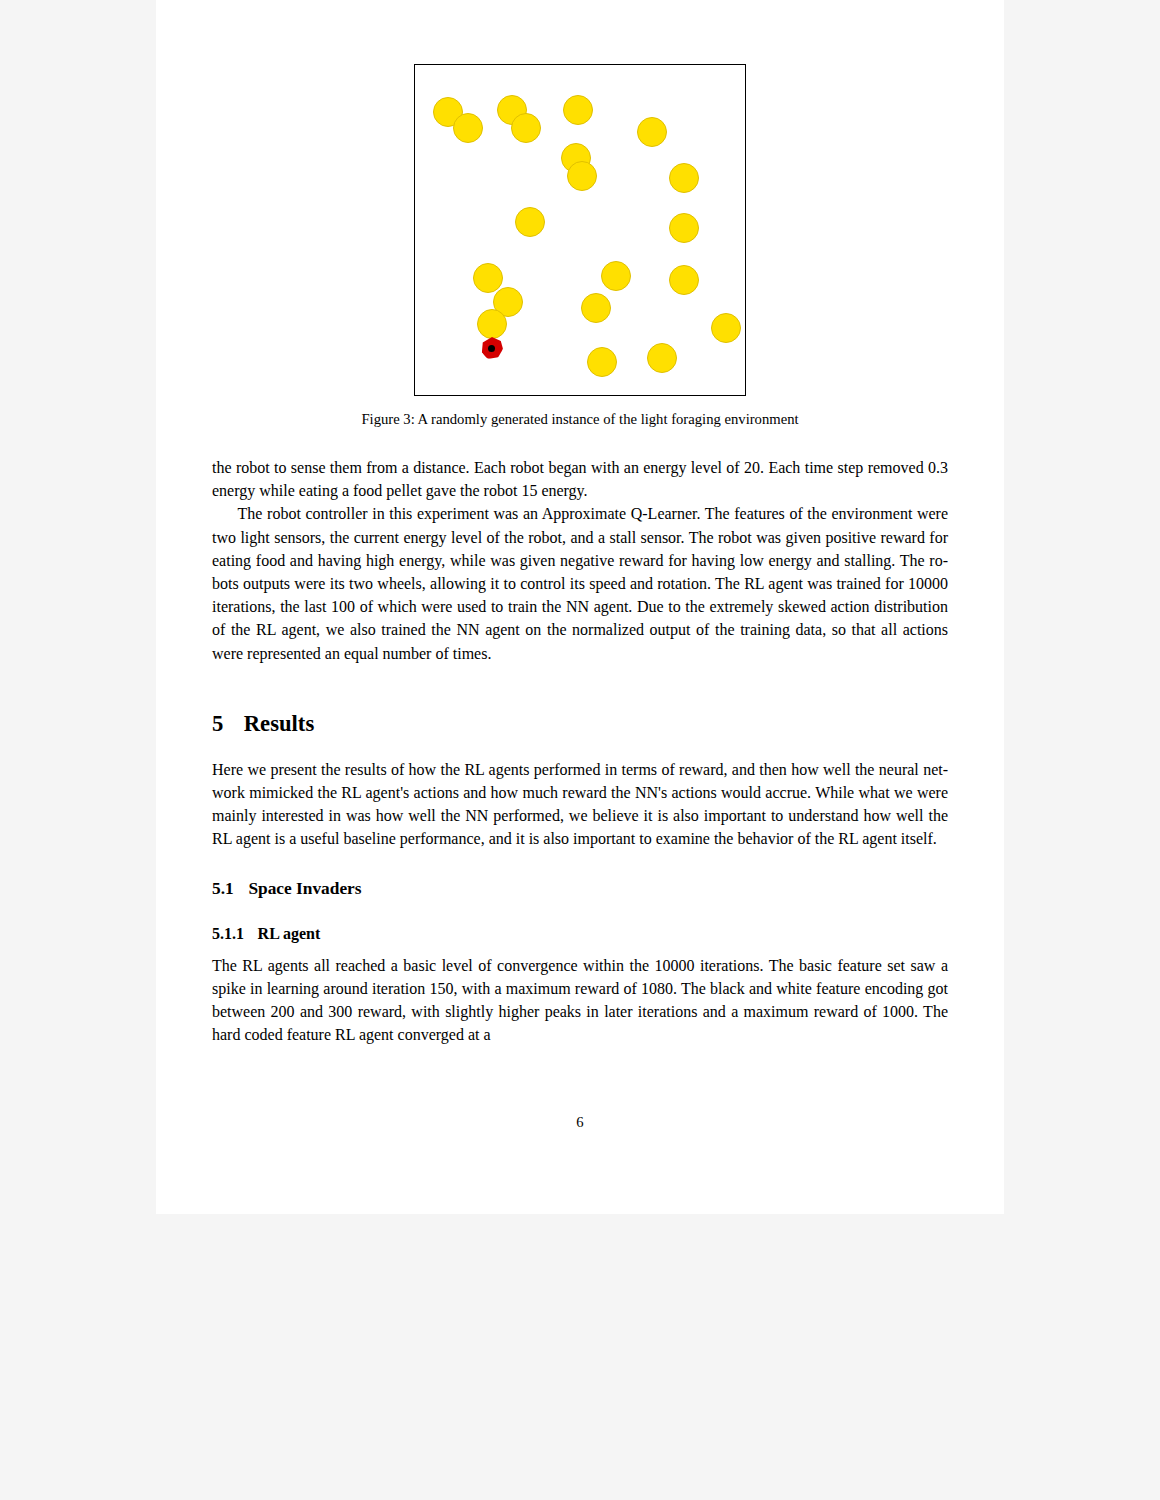Figure 3: A randomly generated instance of the light foraging environment
the robot to sense them from a distance. Each robot began with an energy level of 20. Each time step removed 0.3 energy while eating a food pellet gave the robot 15 energy.
The robot controller in this experiment was an Approximate Q-Learner. The features of the environment were two light sensors, the current energy level of the robot, and a stall sensor. The robot was given positive reward for eating food and having high energy, while was given negative reward for having low energy and stalling. The robots outputs were its two wheels, allowing it to control its speed and rotation. The RL agent was trained for 10000 iterations, the last 100 of which were used to train the NN agent. Due to the extremely skewed action distribution of the RL agent, we also trained the NN agent on the normalized output of the training data, so that all actions were represented an equal number of times.
5 Results
Here we present the results of how the RL agents performed in terms of reward, and then how well the neural network mimicked the RL agent's actions and how much reward the NN's actions would accrue. While what we were mainly interested in was how well the NN performed, we believe it is also important to understand how well the RL agent is a useful baseline performance, and it is also important to examine the behavior of the RL agent itself.
5.1 Space Invaders
5.1.1 RL agent
The RL agents all reached a basic level of convergence within the 10000 iterations. The basic feature set saw a spike in learning around iteration 150, with a maximum reward of 1080. The black and white feature encoding got between 200 and 300 reward, with slightly higher peaks in later iterations and a maximum reward of 1000. The hard coded feature RL agent converged at a
6